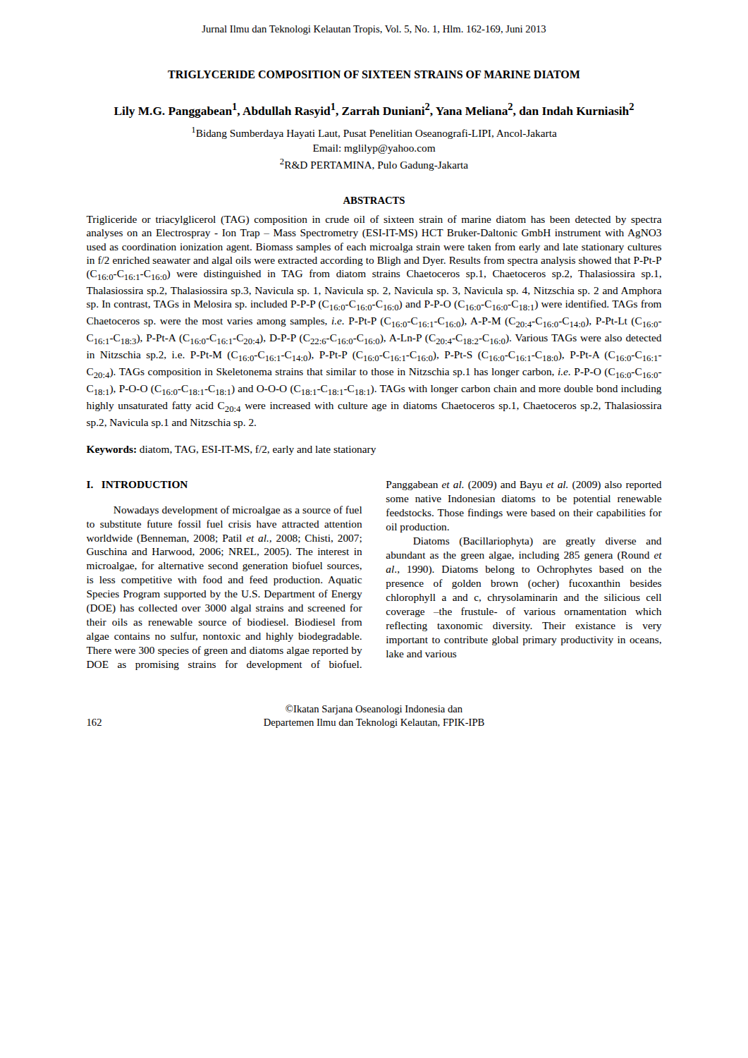Jurnal Ilmu dan Teknologi Kelautan Tropis, Vol. 5, No. 1, Hlm. 162-169, Juni 2013
Triglyceride Composition of Sixteen Strains of Marine Diatom
Lily M.G. Panggabean1, Abdullah Rasyid1, Zarrah Duniani2, Yana Meliana2, dan Indah Kurniasih2
1Bidang Sumberdaya Hayati Laut, Pusat Penelitian Oseanografi-LIPI, Ancol-Jakarta
Email: mglilyp@yahoo.com
2R&D PERTAMINA, Pulo Gadung-Jakarta
Abstracts
Trigliceride or triacylglicerol (TAG) composition in crude oil of sixteen strain of marine diatom has been detected by spectra analyses on an Electrospray - Ion Trap – Mass Spectrometry (ESI-IT-MS) HCT Bruker-Daltonic GmbH instrument with AgNO3 used as coordination ionization agent. Biomass samples of each microalga strain were taken from early and late stationary cultures in f/2 enriched seawater and algal oils were extracted according to Bligh and Dyer. Results from spectra analysis showed that P-Pt-P (C16:0-C16:1-C16:0) were distinguished in TAG from diatom strains Chaetoceros sp.1, Chaetoceros sp.2, Thalasiossira sp.1, Thalasiossira sp.2, Thalasiossira sp.3, Navicula sp. 1, Navicula sp. 2, Navicula sp. 3, Navicula sp. 4, Nitzschia sp. 2 and Amphora sp. In contrast, TAGs in Melosira sp. included P-P-P (C16:0-C16:0-C16:0) and P-P-O (C16:0-C16:0-C18:1) were identified. TAGs from Chaetoceros sp. were the most varies among samples, i.e. P-Pt-P (C16:0-C16:1-C16:0), A-P-M (C20:4-C16:0-C14:0), P-Pt-Lt (C16:0-C16:1-C18:3), P-Pt-A (C16:0-C16:1-C20:4), D-P-P (C22:6-C16:0-C16:0), A-Ln-P (C20:4-C18:2-C16:0). Various TAGs were also detected in Nitzschia sp.2, i.e. P-Pt-M (C16:0-C16:1-C14:0), P-Pt-P (C16:0-C16:1-C16:0), P-Pt-S (C16:0-C16:1-C18:0), P-Pt-A (C16:0-C16:1-C20:4). TAGs composition in Skeletonema strains that similar to those in Nitzschia sp.1 has longer carbon, i.e. P-P-O (C16:0-C16:0-C18:1), P-O-O (C16:0-C18:1-C18:1) and O-O-O (C18:1-C18:1-C18:1). TAGs with longer carbon chain and more double bond including highly unsaturated fatty acid C20:4 were increased with culture age in diatoms Chaetoceros sp.1, Chaetoceros sp.2, Thalasiossira sp.2, Navicula sp.1 and Nitzschia sp. 2.
Keywords: diatom, TAG, ESI-IT-MS, f/2, early and late stationary
I. Introduction
Nowadays development of microalgae as a source of fuel to substitute future fossil fuel crisis have attracted attention worldwide (Benneman, 2008; Patil et al., 2008; Chisti, 2007; Guschina and Harwood, 2006; NREL, 2005). The interest in microalgae, for alternative second generation biofuel sources, is less competitive with food and feed production. Aquatic Species Program supported by the U.S. Department of Energy (DOE) has collected over 3000 algal strains and screened for their oils as renewable source of biodiesel. Biodiesel from algae contains no sulfur, nontoxic and highly biodegradable. There were 300 species of green and diatoms algae reported by DOE as promising strains for development of biofuel. Panggabean et al. (2009) and Bayu et al. (2009) also reported some native Indonesian diatoms to be potential renewable feedstocks. Those findings were based on their capabilities for oil production.
Diatoms (Bacillariophyta) are greatly diverse and abundant as the green algae, including 285 genera (Round et al., 1990). Diatoms belong to Ochrophytes based on the presence of golden brown (ocher) fucoxanthin besides chlorophyll a and c, chrysolaminarin and the silicious cell coverage –the frustule- of various ornamentation which reflecting taxonomic diversity. Their existance is very important to contribute global primary productivity in oceans, lake and various
162 ©Ikatan Sarjana Oseanologi Indonesia dan
Departemen Ilmu dan Teknologi Kelautan, FPIK-IPB